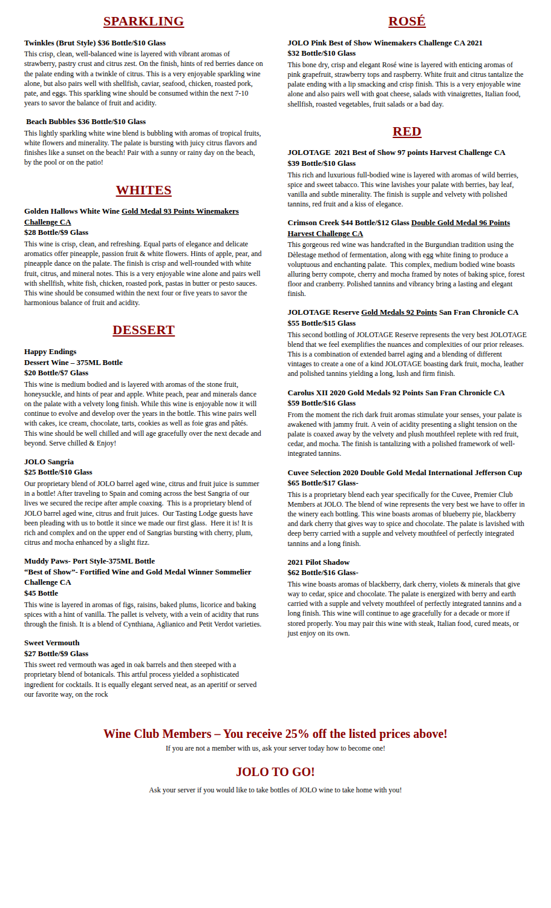SPARKLING
Twinkles (Brut Style) $36 Bottle/$10 Glass
This crisp, clean, well-balanced wine is layered with vibrant aromas of strawberry, pastry crust and citrus zest. On the finish, hints of red berries dance on the palate ending with a twinkle of citrus. This is a very enjoyable sparkling wine alone, but also pairs well with shellfish, caviar, seafood, chicken, roasted pork, pate, and eggs. This sparkling wine should be consumed within the next 7-10 years to savor the balance of fruit and acidity.
Beach Bubbles $36 Bottle/$10 Glass
This lightly sparkling white wine blend is bubbling with aromas of tropical fruits, white flowers and minerality. The palate is bursting with juicy citrus flavors and finishes like a sunset on the beach! Pair with a sunny or rainy day on the beach, by the pool or on the patio!
WHITES
Golden Hallows White Wine Gold Medal 93 Points Winemakers Challenge CA
$28 Bottle/$9 Glass
This wine is crisp, clean, and refreshing. Equal parts of elegance and delicate aromatics offer pineapple, passion fruit & white flowers. Hints of apple, pear, and pineapple dance on the palate. The finish is crisp and well-rounded with white fruit, citrus, and mineral notes. This is a very enjoyable wine alone and pairs well with shellfish, white fish, chicken, roasted pork, pastas in butter or pesto sauces. This wine should be consumed within the next four or five years to savor the harmonious balance of fruit and acidity.
DESSERT
Happy Endings
Dessert Wine – 375ML Bottle
$20 Bottle/$7 Glass
This wine is medium bodied and is layered with aromas of the stone fruit, honeysuckle, and hints of pear and apple. White peach, pear and minerals dance on the palate with a velvety long finish. While this wine is enjoyable now it will continue to evolve and develop over the years in the bottle. This wine pairs well with cakes, ice cream, chocolate, tarts, cookies as well as foie gras and pâtés. This wine should be well chilled and will age gracefully over the next decade and beyond. Serve chilled & Enjoy!
JOLO Sangria
$25 Bottle/$10 Glass
Our proprietary blend of JOLO barrel aged wine, citrus and fruit juice is summer in a bottle! After traveling to Spain and coming across the best Sangria of our lives we secured the recipe after ample coaxing. This is a proprietary blend of JOLO barrel aged wine, citrus and fruit juices. Our Tasting Lodge guests have been pleading with us to bottle it since we made our first glass. Here it is! It is rich and complex and on the upper end of Sangrias bursting with cherry, plum, citrus and mocha enhanced by a slight fizz.
Muddy Paws- Port Style-375ML Bottle
“Best of Show”- Fortified Wine and Gold Medal Winner Sommelier Challenge CA
$45 Bottle
This wine is layered in aromas of figs, raisins, baked plums, licorice and baking spices with a hint of vanilla. The pallet is velvety, with a vein of acidity that runs through the finish. It is a blend of Cynthiana, Aglianico and Petit Verdot varieties.
Sweet Vermouth
$27 Bottle/$9 Glass
This sweet red vermouth was aged in oak barrels and then steeped with a proprietary blend of botanicals. This artful process yielded a sophisticated ingredient for cocktails. It is equally elegant served neat, as an aperitif or served our favorite way, on the rock
ROSÉ
JOLO Pink Best of Show Winemakers Challenge CA 2021
$32 Bottle/$10 Glass
This bone dry, crisp and elegant Rosé wine is layered with enticing aromas of pink grapefruit, strawberry tops and raspberry. White fruit and citrus tantalize the palate ending with a lip smacking and crisp finish. This is a very enjoyable wine alone and also pairs well with goat cheese, salads with vinaigrettes, Italian food, shellfish, roasted vegetables, fruit salads or a bad day.
RED
JOLOTAGE 2021 Best of Show 97 points Harvest Challenge CA
$39 Bottle/$10 Glass
This rich and luxurious full-bodied wine is layered with aromas of wild berries, spice and sweet tabacco. This wine lavishes your palate with berries, bay leaf, vanilla and subtle minerality. The finish is supple and velvety with polished tannins, red fruit and a kiss of elegance.
Crimson Creek $44 Bottle/$12 Glass Double Gold Medal 96 Points Harvest Challenge CA
This gorgeous red wine was handcrafted in the Burgundian tradition using the Dèlestage method of fermentation, along with egg white fining to produce a voluptuous and enchanting palate. This complex, medium bodied wine boasts alluring berry compote, cherry and mocha framed by notes of baking spice, forest floor and cranberry. Polished tannins and vibrancy bring a lasting and elegant finish.
JOLOTAGE Reserve Gold Medals 92 Points San Fran Chronicle CA
$55 Bottle/$15 Glass
This second bottling of JOLOTAGE Reserve represents the very best JOLOTAGE blend that we feel exemplifies the nuances and complexities of our prior releases. This is a combination of extended barrel aging and a blending of different vintages to create a one of a kind JOLOTAGE boasting dark fruit, mocha, leather and polished tannins yielding a long, lush and firm finish.
Carolus XII 2020 Gold Medals 92 Points San Fran Chronicle CA
$59 Bottle/$16 Glass
From the moment the rich dark fruit aromas stimulate your senses, your palate is awakened with jammy fruit. A vein of acidity presenting a slight tension on the palate is coaxed away by the velvety and plush mouthfeel replete with red fruit, cedar, and mocha. The finish is tantalizing with a polished framework of well-integrated tannins.
Cuvee Selection 2020 Double Gold Medal International Jefferson Cup
$65 Bottle/$17 Glass-
This is a proprietary blend each year specifically for the Cuvee, Premier Club Members at JOLO. The blend of wine represents the very best we have to offer in the winery each bottling. This wine boasts aromas of blueberry pie, blackberry and dark cherry that gives way to spice and chocolate. The palate is lavished with deep berry carried with a supple and velvety mouthfeel of perfectly integrated tannins and a long finish.
2021 Pilot Shadow
$62 Bottle/$16 Glass-
This wine boasts aromas of blackberry, dark cherry, violets & minerals that give way to cedar, spice and chocolate. The palate is energized with berry and earth carried with a supple and velvety mouthfeel of perfectly integrated tannins and a long finish. This wine will continue to age gracefully for a decade or more if stored properly. You may pair this wine with steak, Italian food, cured meats, or just enjoy on its own.
Wine Club Members – You receive 25% off the listed prices above!
If you are not a member with us, ask your server today how to become one!
JOLO TO GO!
Ask your server if you would like to take bottles of JOLO wine to take home with you!